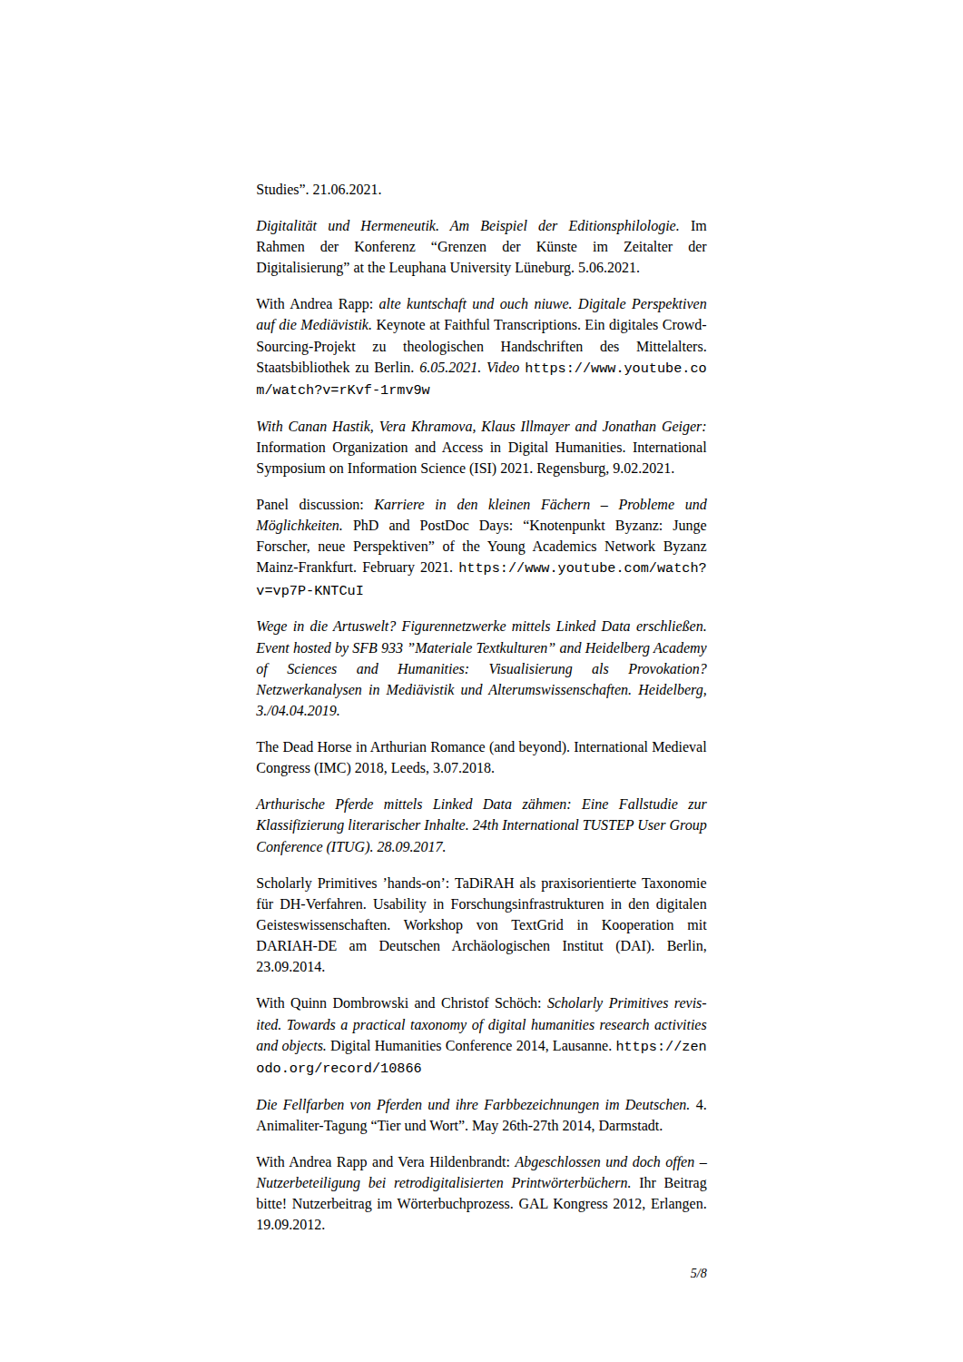Studies”. 21.06.2021.
Digitalität und Hermeneutik. Am Beispiel der Editionsphilologie. Im Rahmen der Konferenz “Grenzen der Künste im Zeitalter der Digitalisierung” at the Leuphana University Lüneburg. 5.06.2021.
With Andrea Rapp: alte kuntschaft und ouch niuwe. Digitale Perspektiven auf die Mediävistik. Keynote at Faithful Transcriptions. Ein digitales Crowd-Sourcing-Projekt zu theologischen Handschriften des Mittelalters. Staatsbibliothek zu Berlin. 6.05.2021. Video https://www.youtube.com/watch?v=rKvf-1rmv9w
With Canan Hastik, Vera Khramova, Klaus Illmayer and Jonathan Geiger: Information Organization and Access in Digital Humanities. International Symposium on Information Science (ISI) 2021. Regensburg, 9.02.2021.
Panel discussion: Karriere in den kleinen Fächern – Probleme und Möglichkeiten. PhD and PostDoc Days: “Knotenpunkt Byzanz: Junge Forscher, neue Perspektiven” of the Young Academics Network Byzanz Mainz-Frankfurt. February 2021. https://www.youtube.com/watch?v=vp7P-KNTCuI
Wege in die Artuswelt? Figurennetzwerke mittels Linked Data erschließen. Event hosted by SFB 933 ”Materiale Textkulturen” and Heidelberg Academy of Sciences and Humanities: Visualisierung als Provokation? Netzwerkanalysen in Mediävistik und Alterumswissenschaften. Heidelberg, 3./04.04.2019.
The Dead Horse in Arthurian Romance (and beyond). International Medieval Congress (IMC) 2018, Leeds, 3.07.2018.
Arthurische Pferde mittels Linked Data zähmen: Eine Fallstudie zur Klassifizierung literarischer Inhalte. 24th International TUSTEP User Group Conference (ITUG). 28.09.2017.
Scholarly Primitives ’hands-on’: TaDiRAH als praxisorientierte Taxonomie für DH-Verfahren. Usability in Forschungsinfrastrukturen in den digitalen Geisteswissenschaften. Workshop von TextGrid in Kooperation mit DARIAH-DE am Deutschen Archäologischen Institut (DAI). Berlin, 23.09.2014.
With Quinn Dombrowski and Christof Schöch: Scholarly Primitives revisited. Towards a practical taxonomy of digital humanities research activities and objects. Digital Humanities Conference 2014, Lausanne. https://zenodo.org/record/10866
Die Fellfarben von Pferden und ihre Farbbezeichnungen im Deutschen. 4. Animaliter-Tagung “Tier und Wort”. May 26th-27th 2014, Darmstadt.
With Andrea Rapp and Vera Hildenbrandt: Abgeschlossen und doch offen – Nutzerbeteiligung bei retrodigitalisierten Printwörterbüchern. Ihr Beitrag bitte! Nutzerbeitrag im Wörterbuchprozess. GAL Kongress 2012, Erlangen. 19.09.2012.
5/8